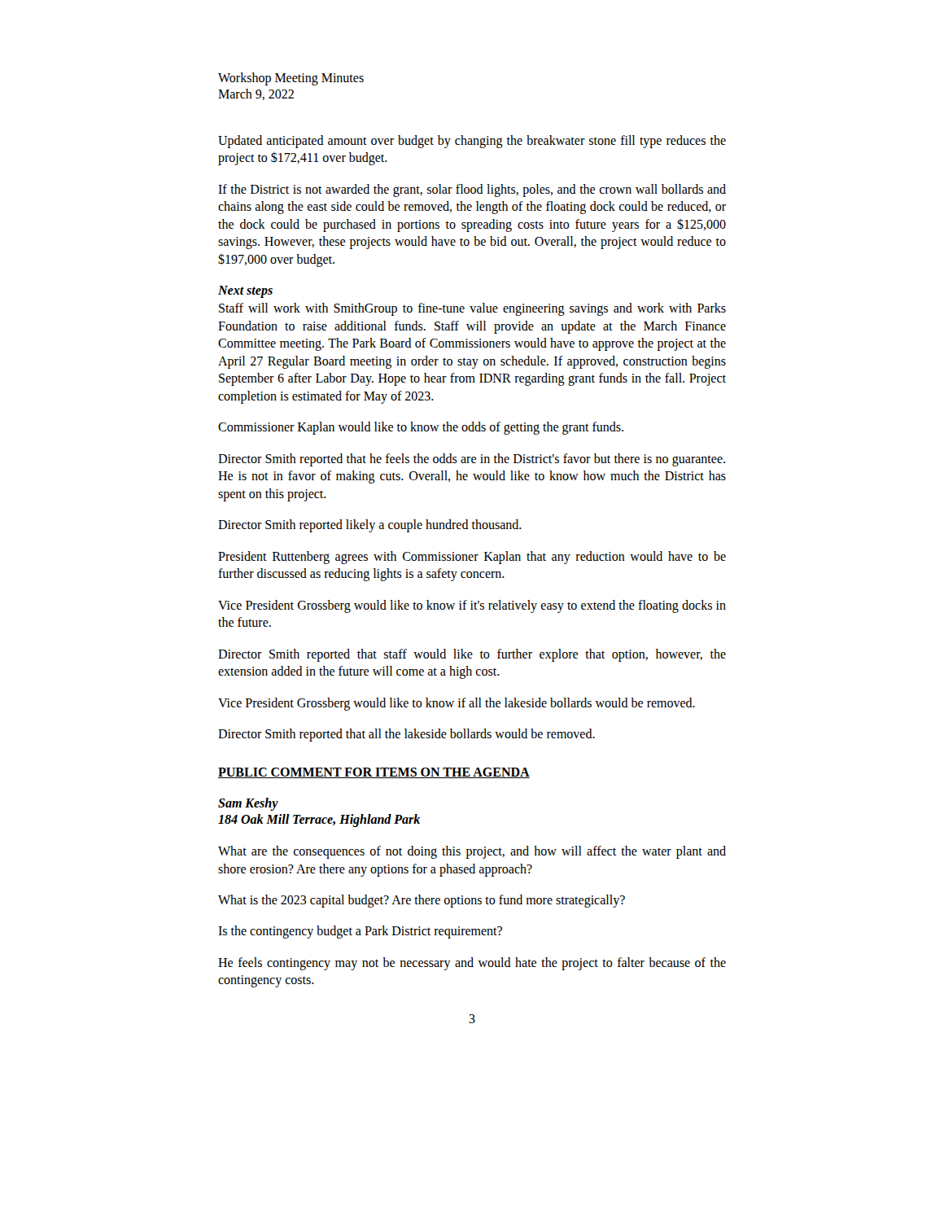Workshop Meeting Minutes
March 9, 2022
Updated anticipated amount over budget by changing the breakwater stone fill type reduces the project to $172,411 over budget.
If the District is not awarded the grant, solar flood lights, poles, and the crown wall bollards and chains along the east side could be removed, the length of the floating dock could be reduced, or the dock could be purchased in portions to spreading costs into future years for a $125,000 savings. However, these projects would have to be bid out. Overall, the project would reduce to $197,000 over budget.
Next steps
Staff will work with SmithGroup to fine-tune value engineering savings and work with Parks Foundation to raise additional funds. Staff will provide an update at the March Finance Committee meeting. The Park Board of Commissioners would have to approve the project at the April 27 Regular Board meeting in order to stay on schedule. If approved, construction begins September 6 after Labor Day. Hope to hear from IDNR regarding grant funds in the fall. Project completion is estimated for May of 2023.
Commissioner Kaplan would like to know the odds of getting the grant funds.
Director Smith reported that he feels the odds are in the District's favor but there is no guarantee. He is not in favor of making cuts. Overall, he would like to know how much the District has spent on this project.
Director Smith reported likely a couple hundred thousand.
President Ruttenberg agrees with Commissioner Kaplan that any reduction would have to be further discussed as reducing lights is a safety concern.
Vice President Grossberg would like to know if it's relatively easy to extend the floating docks in the future.
Director Smith reported that staff would like to further explore that option, however, the extension added in the future will come at a high cost.
Vice President Grossberg would like to know if all the lakeside bollards would be removed.
Director Smith reported that all the lakeside bollards would be removed.
PUBLIC COMMENT FOR ITEMS ON THE AGENDA
Sam Keshy
184 Oak Mill Terrace, Highland Park
What are the consequences of not doing this project, and how will affect the water plant and shore erosion? Are there any options for a phased approach?
What is the 2023 capital budget? Are there options to fund more strategically?
Is the contingency budget a Park District requirement?
He feels contingency may not be necessary and would hate the project to falter because of the contingency costs.
3